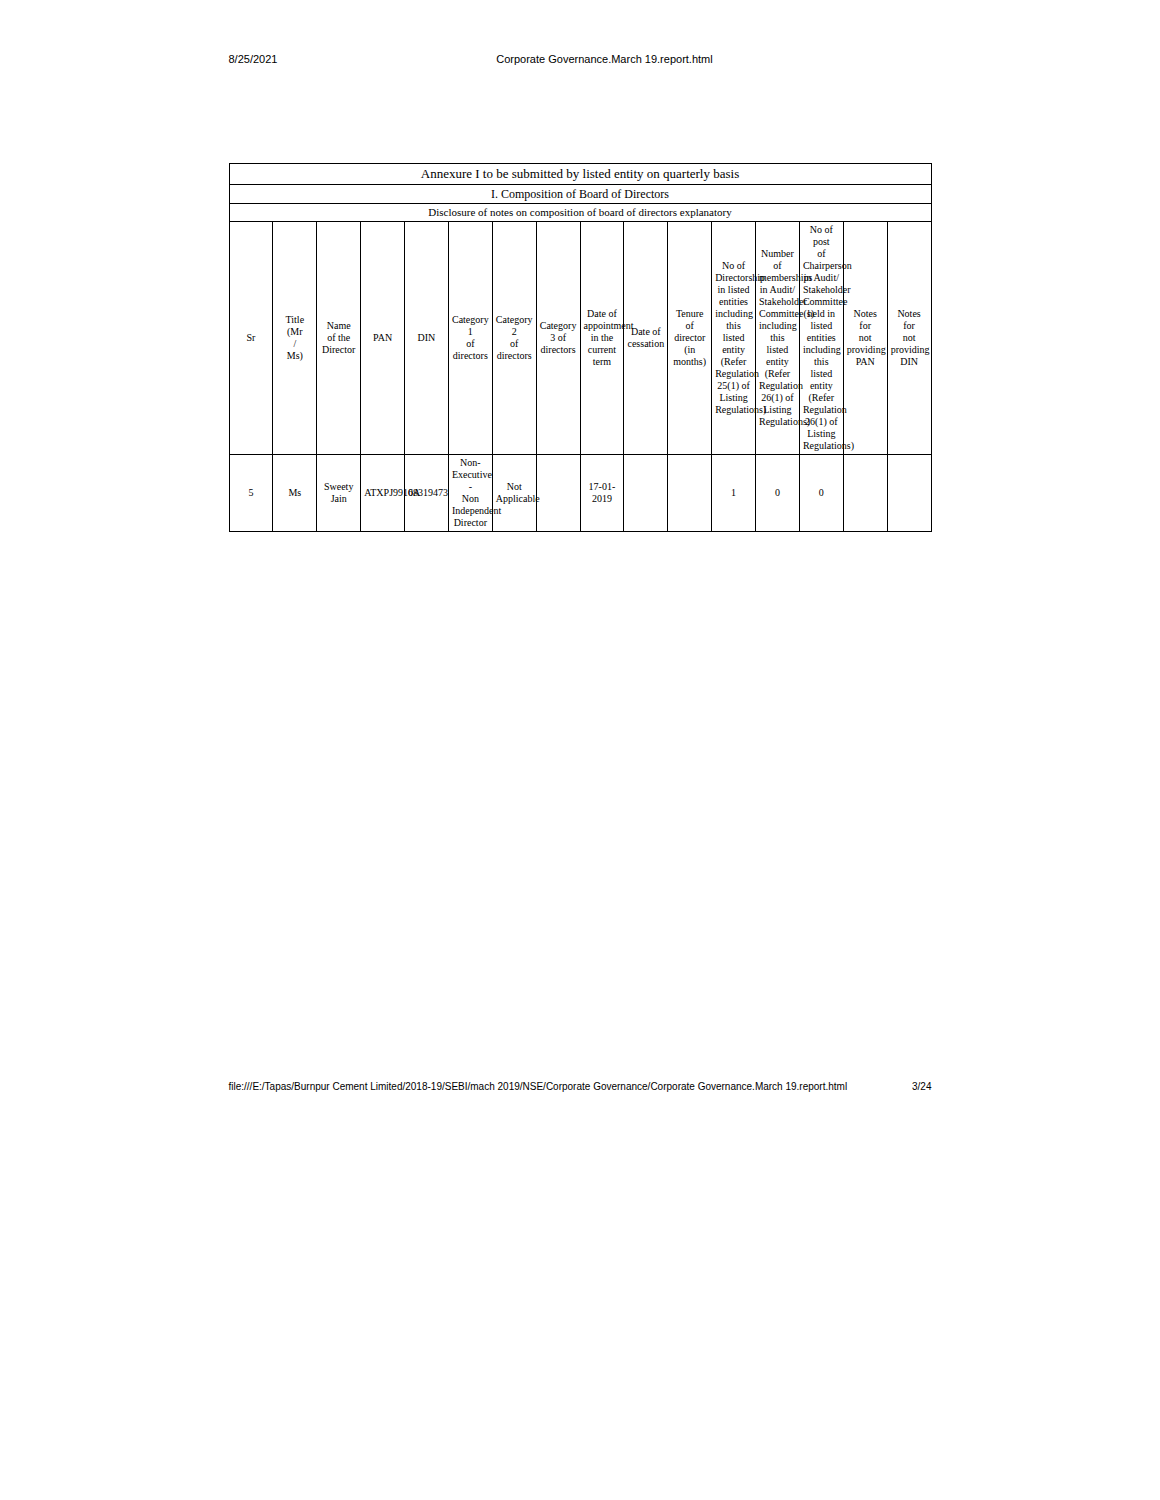8/25/2021
Corporate Governance.March 19.report.html
| Annexure I to be submitted by listed entity on quarterly basis |
| I. Composition of Board of Directors |
| Disclosure of notes on composition of board of directors explanatory |
| Sr | Title (Mr / Ms) | Name of the Director | PAN | DIN | Category 1 of directors | Category 2 of directors | Category 3 of directors | Date of appointment in the current term | Date of cessation | Tenure of director (in months) | No of Directorship in listed entities including this listed entity (Refer Regulation 25(1) of Listing Regulations) | Number of memberships in Audit/ Stakeholder Committee(s) including this listed entity (Refer Regulation 26(1) of Listing Regulations) | No of post of Chairperson in Audit/ Stakeholder Committee held in listed entities including this listed entity (Refer Regulation 26(1) of Listing Regulations) | Notes for not providing PAN | Notes for not providing DIN |
| 5 | Ms | Sweety Jain | ATXPJ9916A | 08319473 | Non- Executive - Non Independent Director | Not Applicable | | 17-01-2019 | | | 1 | 0 | 0 | | |
file:///E:/Tapas/Burnpur Cement Limited/2018-19/SEBI/mach 2019/NSE/Corporate Governance/Corporate Governance.March 19.report.html
3/24